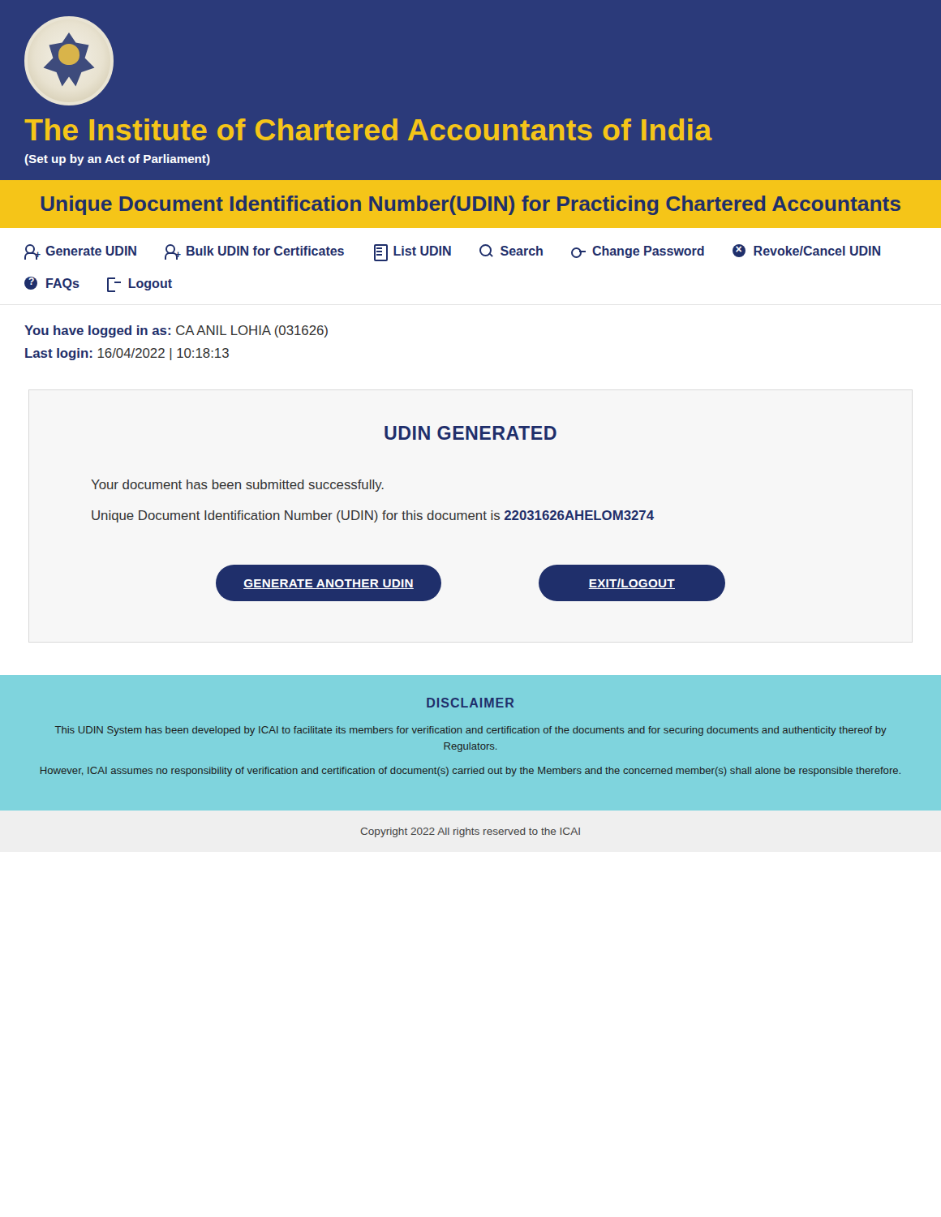The Institute of Chartered Accountants of India
(Set up by an Act of Parliament)
Unique Document Identification Number(UDIN) for Practicing Chartered Accountants
+Generate UDIN
+Bulk UDIN for Certificates
List UDIN
Search
Change Password
Revoke/Cancel UDIN
FAQs
Logout
You have logged in as: CA ANIL LOHIA (031626)
Last login: 16/04/2022 | 10:18:13
UDIN GENERATED
Your document has been submitted successfully.
Unique Document Identification Number (UDIN) for this document is 22031626AHELOM3274
GENERATE ANOTHER UDIN EXIT/LOGOUT
DISCLAIMER
This UDIN System has been developed by ICAI to facilitate its members for verification and certification of the documents and for securing documents and authenticity thereof by Regulators.
However, ICAI assumes no responsibility of verification and certification of document(s) carried out by the Members and the concerned member(s) shall alone be responsible therefore.
Copyright 2022 All rights reserved to the ICAI